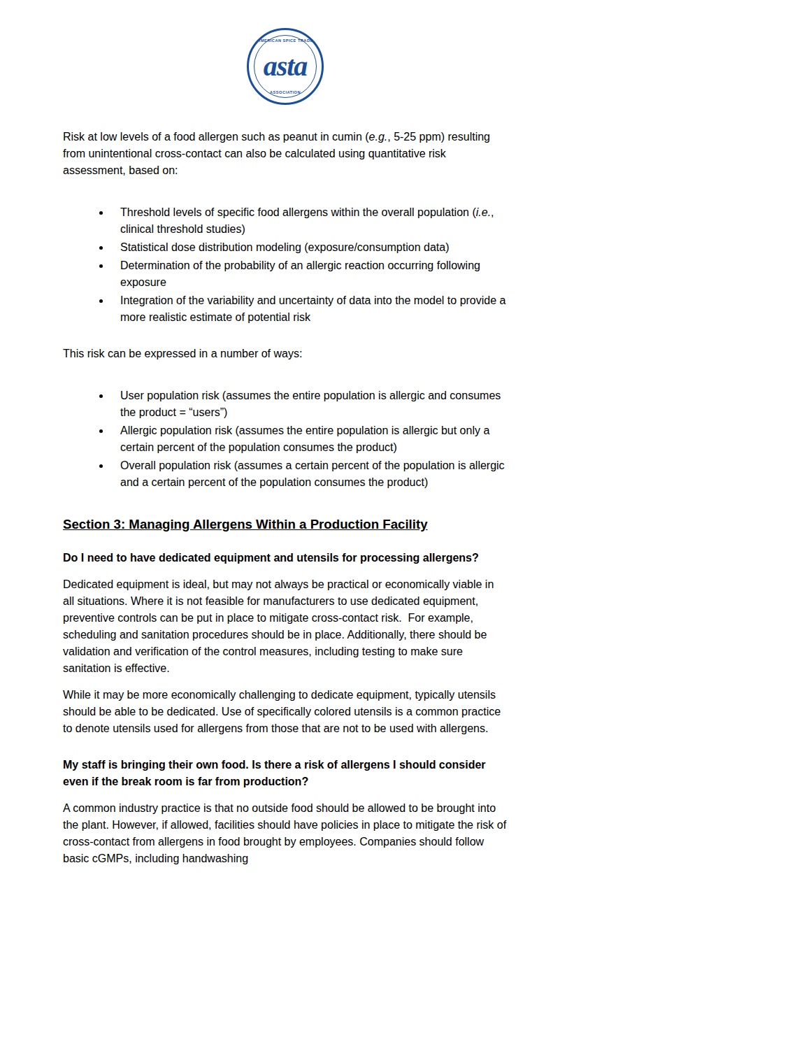AMERICAN SPICE TRADE ASSOCIATION asta
Risk at low levels of a food allergen such as peanut in cumin (e.g., 5-25 ppm) resulting from unintentional cross-contact can also be calculated using quantitative risk assessment, based on:
Threshold levels of specific food allergens within the overall population (i.e., clinical threshold studies)
Statistical dose distribution modeling (exposure/consumption data)
Determination of the probability of an allergic reaction occurring following exposure
Integration of the variability and uncertainty of data into the model to provide a more realistic estimate of potential risk
This risk can be expressed in a number of ways:
User population risk (assumes the entire population is allergic and consumes the product = “users”)
Allergic population risk (assumes the entire population is allergic but only a certain percent of the population consumes the product)
Overall population risk (assumes a certain percent of the population is allergic and a certain percent of the population consumes the product)
Section 3: Managing Allergens Within a Production Facility
Do I need to have dedicated equipment and utensils for processing allergens?
Dedicated equipment is ideal, but may not always be practical or economically viable in all situations. Where it is not feasible for manufacturers to use dedicated equipment, preventive controls can be put in place to mitigate cross-contact risk. For example, scheduling and sanitation procedures should be in place. Additionally, there should be validation and verification of the control measures, including testing to make sure sanitation is effective.
While it may be more economically challenging to dedicate equipment, typically utensils should be able to be dedicated. Use of specifically colored utensils is a common practice to denote utensils used for allergens from those that are not to be used with allergens.
My staff is bringing their own food. Is there a risk of allergens I should consider even if the break room is far from production?
A common industry practice is that no outside food should be allowed to be brought into the plant. However, if allowed, facilities should have policies in place to mitigate the risk of cross-contact from allergens in food brought by employees. Companies should follow basic cGMPs, including handwashing